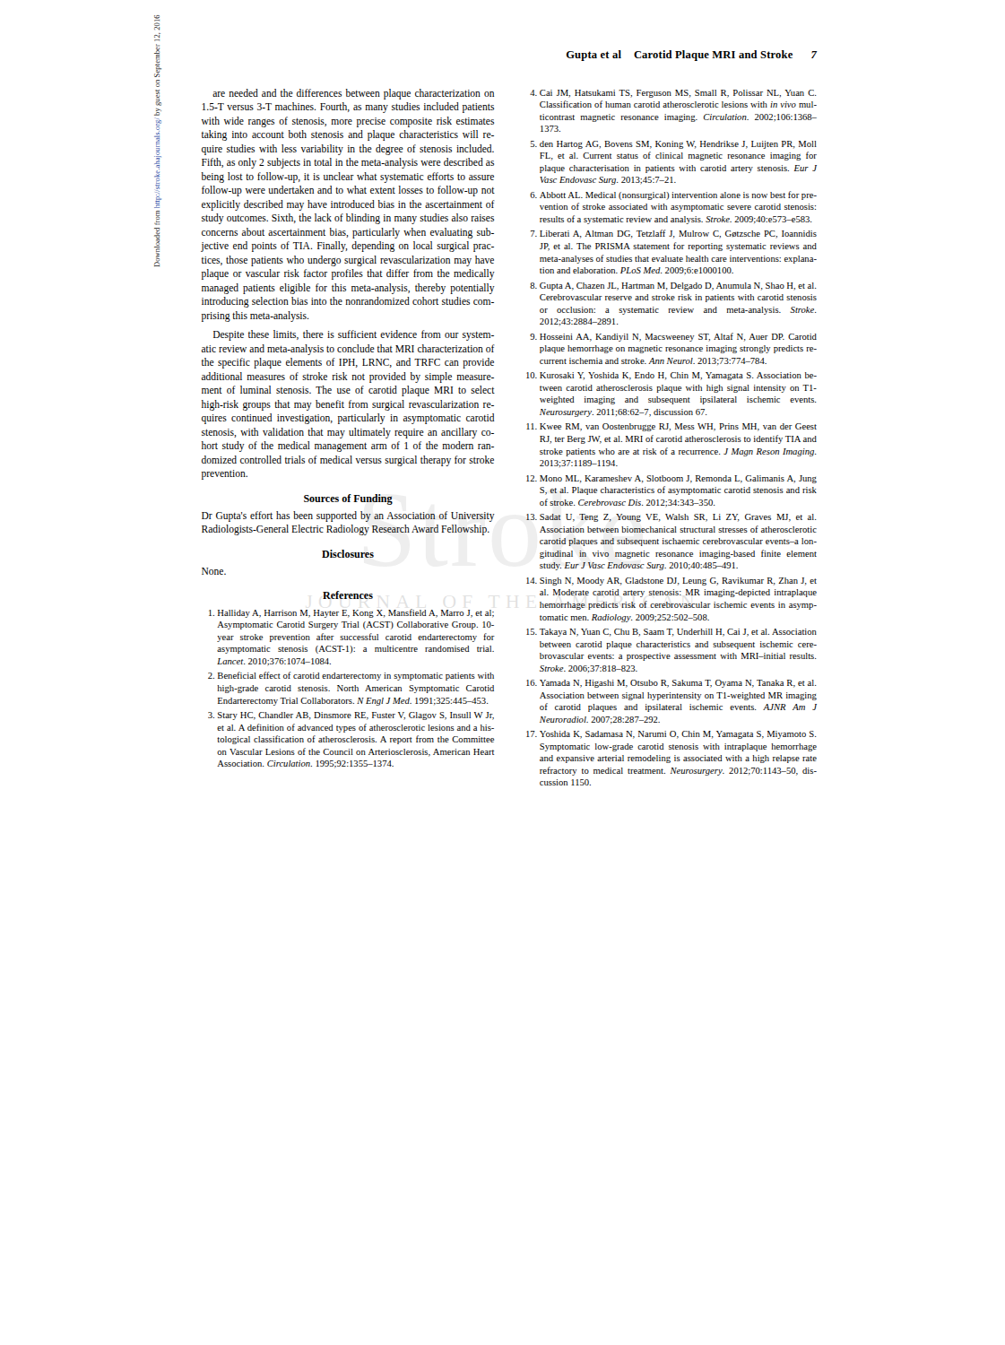Downloaded from http://stroke.ahajournals.org/ by guest on September 12, 2016
Gupta et al Carotid Plaque MRI and Stroke 7
Stroke
JOURNAL OF THE AMERICAN
are needed and the differences between plaque characterization on 1.5-T versus 3-T machines. Fourth, as many studies included patients with wide ranges of stenosis, more precise composite risk estimates taking into account both stenosis and plaque characteristics will require studies with less variability in the degree of stenosis included. Fifth, as only 2 subjects in total in the meta-analysis were described as being lost to follow-up, it is unclear what systematic efforts to assure follow-up were undertaken and to what extent losses to follow-up not explicitly described may have introduced bias in the ascertainment of study outcomes. Sixth, the lack of blinding in many studies also raises concerns about ascertainment bias, particularly when evaluating subjective end points of TIA. Finally, depending on local surgical practices, those patients who undergo surgical revascularization may have plaque or vascular risk factor profiles that differ from the medically managed patients eligible for this meta-analysis, thereby potentially introducing selection bias into the nonrandomized cohort studies comprising this meta-analysis.
Despite these limits, there is sufficient evidence from our systematic review and meta-analysis to conclude that MRI characterization of the specific plaque elements of IPH, LRNC, and TRFC can provide additional measures of stroke risk not provided by simple measurement of luminal stenosis. The use of carotid plaque MRI to select high-risk groups that may benefit from surgical revascularization requires continued investigation, particularly in asymptomatic carotid stenosis, with validation that may ultimately require an ancillary cohort study of the medical management arm of 1 of the modern randomized controlled trials of medical versus surgical therapy for stroke prevention.
Sources of Funding
Dr Gupta's effort has been supported by an Association of University Radiologists-General Electric Radiology Research Award Fellowship.
Disclosures
None.
References
Halliday A, Harrison M, Hayter E, Kong X, Mansfield A, Marro J, et al; Asymptomatic Carotid Surgery Trial (ACST) Collaborative Group. 10-year stroke prevention after successful carotid endarterectomy for asymptomatic stenosis (ACST-1): a multicentre randomised trial. Lancet. 2010;376:1074–1084.
Beneficial effect of carotid endarterectomy in symptomatic patients with high-grade carotid stenosis. North American Symptomatic Carotid Endarterectomy Trial Collaborators. N Engl J Med. 1991;325:445–453.
Stary HC, Chandler AB, Dinsmore RE, Fuster V, Glagov S, Insull W Jr, et al. A definition of advanced types of atherosclerotic lesions and a histological classification of atherosclerosis. A report from the Committee on Vascular Lesions of the Council on Arteriosclerosis, American Heart Association. Circulation. 1995;92:1355–1374.
Cai JM, Hatsukami TS, Ferguson MS, Small R, Polissar NL, Yuan C. Classification of human carotid atherosclerotic lesions with in vivo multicontrast magnetic resonance imaging. Circulation. 2002;106:1368–1373.
den Hartog AG, Bovens SM, Koning W, Hendrikse J, Luijten PR, Moll FL, et al. Current status of clinical magnetic resonance imaging for plaque characterisation in patients with carotid artery stenosis. Eur J Vasc Endovasc Surg. 2013;45:7–21.
Abbott AL. Medical (nonsurgical) intervention alone is now best for prevention of stroke associated with asymptomatic severe carotid stenosis: results of a systematic review and analysis. Stroke. 2009;40:e573–e583.
Liberati A, Altman DG, Tetzlaff J, Mulrow C, Gøtzsche PC, Ioannidis JP, et al. The PRISMA statement for reporting systematic reviews and meta-analyses of studies that evaluate health care interventions: explanation and elaboration. PLoS Med. 2009;6:e1000100.
Gupta A, Chazen JL, Hartman M, Delgado D, Anumula N, Shao H, et al. Cerebrovascular reserve and stroke risk in patients with carotid stenosis or occlusion: a systematic review and meta-analysis. Stroke. 2012;43:2884–2891.
Hosseini AA, Kandiyil N, Macsweeney ST, Altaf N, Auer DP. Carotid plaque hemorrhage on magnetic resonance imaging strongly predicts recurrent ischemia and stroke. Ann Neurol. 2013;73:774–784.
Kurosaki Y, Yoshida K, Endo H, Chin M, Yamagata S. Association between carotid atherosclerosis plaque with high signal intensity on T1-weighted imaging and subsequent ipsilateral ischemic events. Neurosurgery. 2011;68:62–7, discussion 67.
Kwee RM, van Oostenbrugge RJ, Mess WH, Prins MH, van der Geest RJ, ter Berg JW, et al. MRI of carotid atherosclerosis to identify TIA and stroke patients who are at risk of a recurrence. J Magn Reson Imaging. 2013;37:1189–1194.
Mono ML, Karameshev A, Slotboom J, Remonda L, Galimanis A, Jung S, et al. Plaque characteristics of asymptomatic carotid stenosis and risk of stroke. Cerebrovasc Dis. 2012;34:343–350.
Sadat U, Teng Z, Young VE, Walsh SR, Li ZY, Graves MJ, et al. Association between biomechanical structural stresses of atherosclerotic carotid plaques and subsequent ischaemic cerebrovascular events–a longitudinal in vivo magnetic resonance imaging-based finite element study. Eur J Vasc Endovasc Surg. 2010;40:485–491.
Singh N, Moody AR, Gladstone DJ, Leung G, Ravikumar R, Zhan J, et al. Moderate carotid artery stenosis: MR imaging-depicted intraplaque hemorrhage predicts risk of cerebrovascular ischemic events in asymptomatic men. Radiology. 2009;252:502–508.
Takaya N, Yuan C, Chu B, Saam T, Underhill H, Cai J, et al. Association between carotid plaque characteristics and subsequent ischemic cerebrovascular events: a prospective assessment with MRI–initial results. Stroke. 2006;37:818–823.
Yamada N, Higashi M, Otsubo R, Sakuma T, Oyama N, Tanaka R, et al. Association between signal hyperintensity on T1-weighted MR imaging of carotid plaques and ipsilateral ischemic events. AJNR Am J Neuroradiol. 2007;28:287–292.
Yoshida K, Sadamasa N, Narumi O, Chin M, Yamagata S, Miyamoto S. Symptomatic low-grade carotid stenosis with intraplaque hemorrhage and expansive arterial remodeling is associated with a high relapse rate refractory to medical treatment. Neurosurgery. 2012;70:1143–50, discussion 1150.